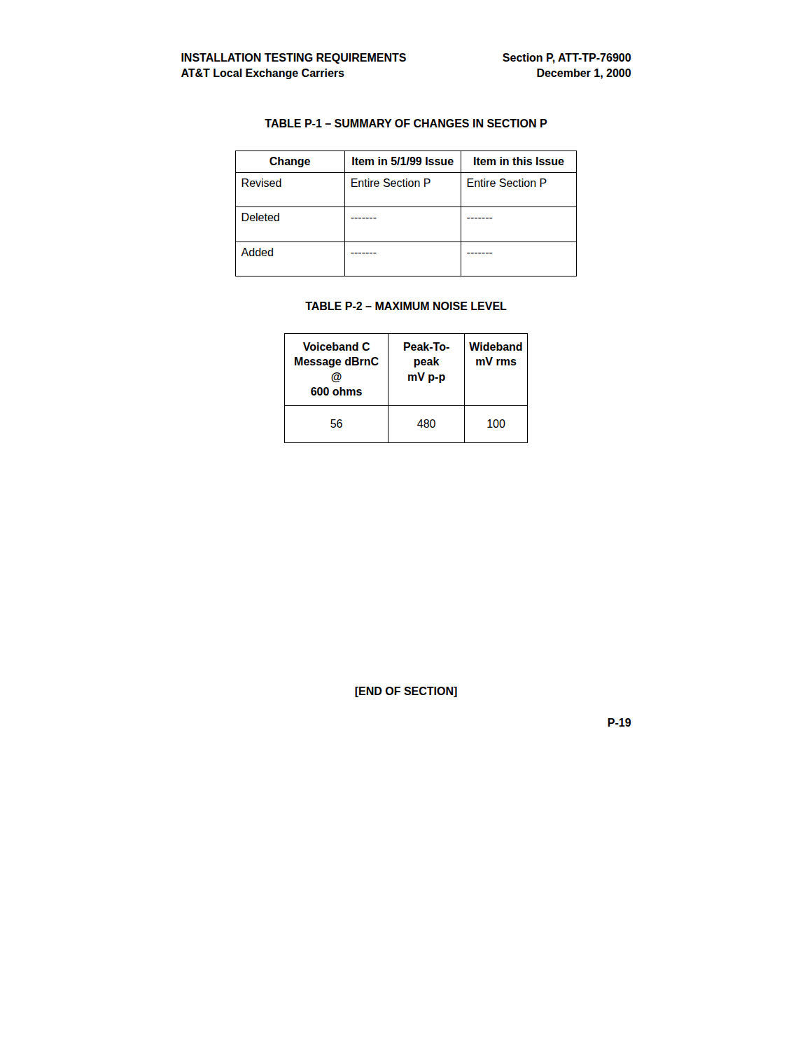| INSTALLATION TESTING REQUIREMENTS | Section P, ATT-TP-76900 |
| AT&T Local Exchange Carriers | December 1, 2000 |
TABLE P-1 – SUMMARY OF CHANGES IN SECTION P
| Change | Item in 5/1/99 Issue | Item in this Issue |
| --- | --- | --- |
| Revised | Entire Section P | Entire Section P |
| Deleted | ------- | ------- |
| Added | ------- | ------- |
TABLE P-2 – MAXIMUM NOISE LEVEL
| Voiceband C Message dBrnC @ 600 ohms | Peak-To-peak mV p-p | Wideband mV rms |
| --- | --- | --- |
| 56 | 480 | 100 |
[END OF SECTION]
P-19